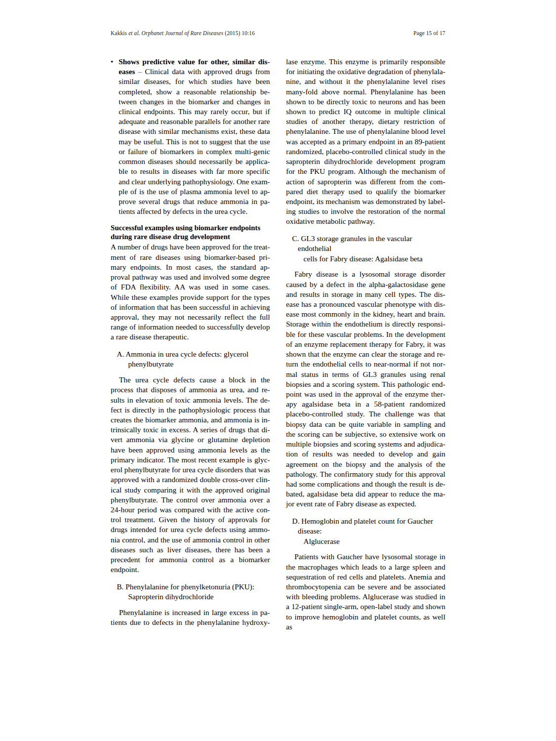Kakkis et al. Orphanet Journal of Rare Diseases (2015) 10:16
Page 15 of 17
Shows predictive value for other, similar diseases – Clinical data with approved drugs from similar diseases, for which studies have been completed, show a reasonable relationship between changes in the biomarker and changes in clinical endpoints. This may rarely occur, but if adequate and reasonable parallels for another rare disease with similar mechanisms exist, these data may be useful. This is not to suggest that the use or failure of biomarkers in complex multi-genic common diseases should necessarily be applicable to results in diseases with far more specific and clear underlying pathophysiology. One example of is the use of plasma ammonia level to approve several drugs that reduce ammonia in patients affected by defects in the urea cycle.
Successful examples using biomarker endpoints during rare disease drug development
A number of drugs have been approved for the treatment of rare diseases using biomarker-based primary endpoints. In most cases, the standard approval pathway was used and involved some degree of FDA flexibility. AA was used in some cases. While these examples provide support for the types of information that has been successful in achieving approval, they may not necessarily reflect the full range of information needed to successfully develop a rare disease therapeutic.
A. Ammonia in urea cycle defects: glycerol phenylbutyrate
The urea cycle defects cause a block in the process that disposes of ammonia as urea, and results in elevation of toxic ammonia levels. The defect is directly in the pathophysiologic process that creates the biomarker ammonia, and ammonia is intrinsically toxic in excess. A series of drugs that divert ammonia via glycine or glutamine depletion have been approved using ammonia levels as the primary indicator. The most recent example is glycerol phenylbutyrate for urea cycle disorders that was approved with a randomized double cross-over clinical study comparing it with the approved original phenylbutyrate. The control over ammonia over a 24-hour period was compared with the active control treatment. Given the history of approvals for drugs intended for urea cycle defects using ammonia control, and the use of ammonia control in other diseases such as liver diseases, there has been a precedent for ammonia control as a biomarker endpoint.
B. Phenylalanine for phenylketonuria (PKU): Sapropterin dihydrochloride
Phenylalanine is increased in large excess in patients due to defects in the phenylalanine hydroxylase enzyme. This enzyme is primarily responsible for initiating the oxidative degradation of phenylalanine, and without it the phenylalanine level rises many-fold above normal. Phenylalanine has been shown to be directly toxic to neurons and has been shown to predict IQ outcome in multiple clinical studies of another therapy, dietary restriction of phenylalanine. The use of phenylalanine blood level was accepted as a primary endpoint in an 89-patient randomized, placebo-controlled clinical study in the sapropterin dihydrochloride development program for the PKU program. Although the mechanism of action of sapropterin was different from the compared diet therapy used to qualify the biomarker endpoint, its mechanism was demonstrated by labeling studies to involve the restoration of the normal oxidative metabolic pathway.
C. GL3 storage granules in the vascular endothelial cells for Fabry disease: Agalsidase beta
Fabry disease is a lysosomal storage disorder caused by a defect in the alpha-galactosidase gene and results in storage in many cell types. The disease has a pronounced vascular phenotype with disease most commonly in the kidney, heart and brain. Storage within the endothelium is directly responsible for these vascular problems. In the development of an enzyme replacement therapy for Fabry, it was shown that the enzyme can clear the storage and return the endothelial cells to near-normal if not normal status in terms of GL3 granules using renal biopsies and a scoring system. This pathologic endpoint was used in the approval of the enzyme therapy agalsidase beta in a 58-patient randomized placebo-controlled study. The challenge was that biopsy data can be quite variable in sampling and the scoring can be subjective, so extensive work on multiple biopsies and scoring systems and adjudication of results was needed to develop and gain agreement on the biopsy and the analysis of the pathology. The confirmatory study for this approval had some complications and though the result is debated, agalsidase beta did appear to reduce the major event rate of Fabry disease as expected.
D. Hemoglobin and platelet count for Gaucher disease: Alglucerase
Patients with Gaucher have lysosomal storage in the macrophages which leads to a large spleen and sequestration of red cells and platelets. Anemia and thrombocytopenia can be severe and be associated with bleeding problems. Alglucerase was studied in a 12-patient single-arm, open-label study and shown to improve hemoglobin and platelet counts, as well as